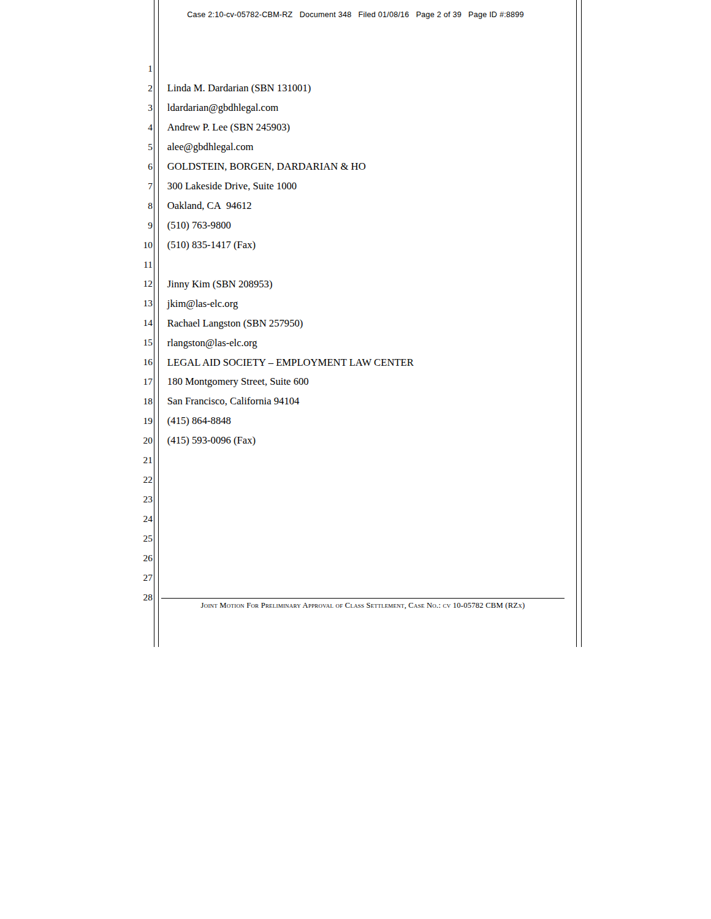Case 2:10-cv-05782-CBM-RZ Document 348 Filed 01/08/16 Page 2 of 39 Page ID #:8899
1
2
3
4
5
6
7
8
9
10
11
12
13
14
15
16
17
18
19
20
21
22
23
24
25
26
27
28
Linda M. Dardarian (SBN 131001)
ldardarian@gbdhlegal.com
Andrew P. Lee (SBN 245903)
alee@gbdhlegal.com
GOLDSTEIN, BORGEN, DARDARIAN & HO
300 Lakeside Drive, Suite 1000
Oakland, CA 94612
(510) 763-9800
(510) 835-1417 (Fax)
Jinny Kim (SBN 208953)
jkim@las-elc.org
Rachael Langston (SBN 257950)
rlangston@las-elc.org
LEGAL AID SOCIETY – EMPLOYMENT LAW CENTER
180 Montgomery Street, Suite 600
San Francisco, California 94104
(415) 864-8848
(415) 593-0096 (Fax)
Joint Motion For Preliminary Approval of Class Settlement, Case No.: cv 10-05782 CBM (RZx)